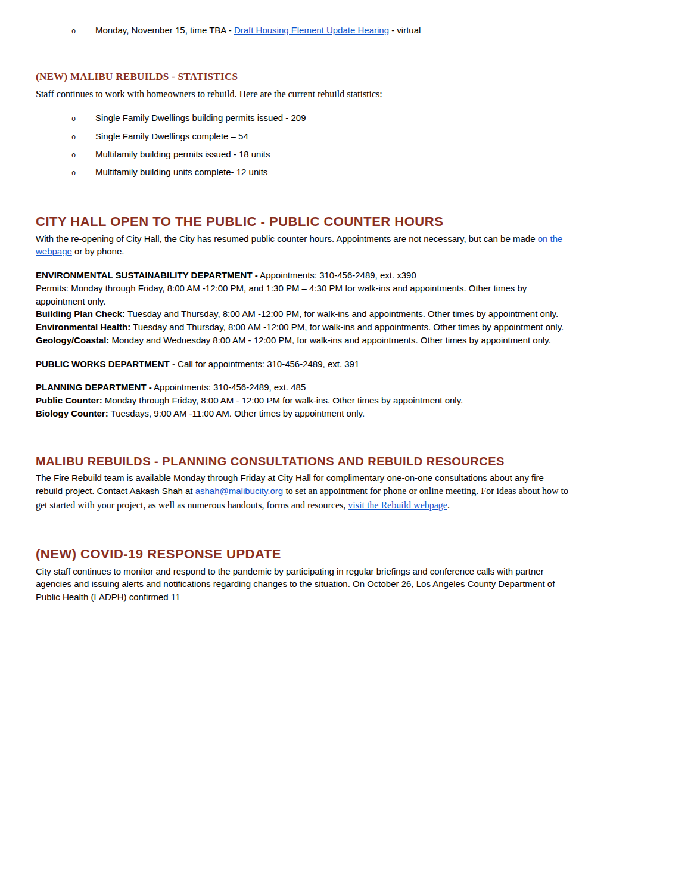o Monday, November 15, time TBA - Draft Housing Element Update Hearing - virtual
(NEW) MALIBU REBUILDS - STATISTICS
Staff continues to work with homeowners to rebuild. Here are the current rebuild statistics:
oSingle Family Dwellings building permits issued - 209
oSingle Family Dwellings complete – 54
oMultifamily building permits issued - 18 units
oMultifamily building units complete- 12 units
CITY HALL OPEN TO THE PUBLIC - PUBLIC COUNTER HOURS
With the re-opening of City Hall, the City has resumed public counter hours. Appointments are not necessary, but can be made on the webpage or by phone.
ENVIRONMENTAL SUSTAINABILITY DEPARTMENT - Appointments: 310-456-2489, ext. x390
Permits: Monday through Friday, 8:00 AM -12:00 PM, and 1:30 PM – 4:30 PM for walk-ins and appointments. Other times by appointment only.
Building Plan Check: Tuesday and Thursday, 8:00 AM -12:00 PM, for walk-ins and appointments. Other times by appointment only.
Environmental Health: Tuesday and Thursday, 8:00 AM -12:00 PM, for walk-ins and appointments. Other times by appointment only.
Geology/Coastal: Monday and Wednesday 8:00 AM - 12:00 PM, for walk-ins and appointments. Other times by appointment only.
PUBLIC WORKS DEPARTMENT - Call for appointments: 310-456-2489, ext. 391
PLANNING DEPARTMENT - Appointments: 310-456-2489, ext. 485
Public Counter: Monday through Friday, 8:00 AM - 12:00 PM for walk-ins. Other times by appointment only.
Biology Counter: Tuesdays, 9:00 AM -11:00 AM. Other times by appointment only.
MALIBU REBUILDS - PLANNING CONSULTATIONS AND REBUILD RESOURCES
The Fire Rebuild team is available Monday through Friday at City Hall for complimentary one-on-one consultations about any fire rebuild project. Contact Aakash Shah at ashah@malibucity.org to set an appointment for phone or online meeting. For ideas about how to get started with your project, as well as numerous handouts, forms and resources, visit the Rebuild webpage.
(NEW) COVID-19 RESPONSE UPDATE
City staff continues to monitor and respond to the pandemic by participating in regular briefings and conference calls with partner agencies and issuing alerts and notifications regarding changes to the situation. On October 26, Los Angeles County Department of Public Health (LADPH) confirmed 11